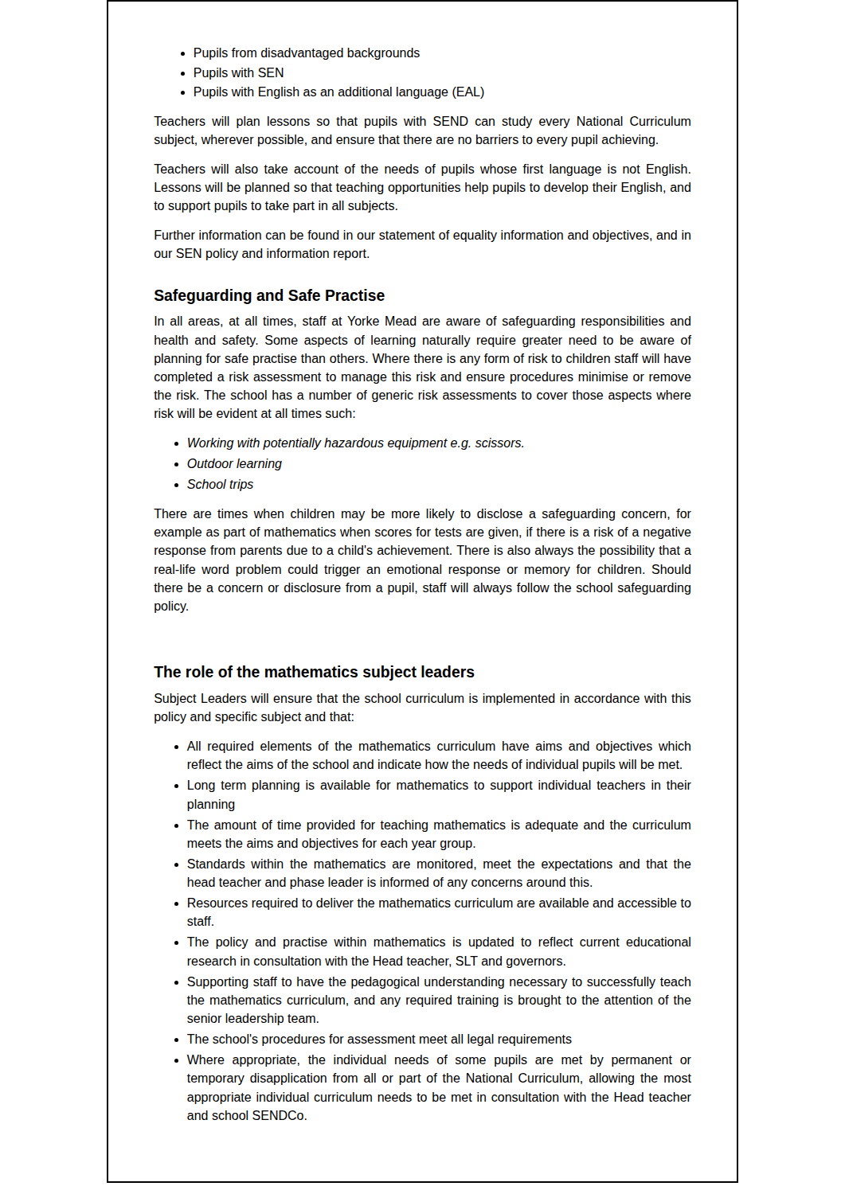Pupils from disadvantaged backgrounds
Pupils with SEN
Pupils with English as an additional language (EAL)
Teachers will plan lessons so that pupils with SEND can study every National Curriculum subject, wherever possible, and ensure that there are no barriers to every pupil achieving.
Teachers will also take account of the needs of pupils whose first language is not English. Lessons will be planned so that teaching opportunities help pupils to develop their English, and to support pupils to take part in all subjects.
Further information can be found in our statement of equality information and objectives, and in our SEN policy and information report.
Safeguarding and Safe Practise
In all areas, at all times, staff at Yorke Mead are aware of safeguarding responsibilities and health and safety. Some aspects of learning naturally require greater need to be aware of planning for safe practise than others. Where there is any form of risk to children staff will have completed a risk assessment to manage this risk and ensure procedures minimise or remove the risk. The school has a number of generic risk assessments to cover those aspects where risk will be evident at all times such:
Working with potentially hazardous equipment e.g. scissors.
Outdoor learning
School trips
There are times when children may be more likely to disclose a safeguarding concern, for example as part of mathematics when scores for tests are given, if there is a risk of a negative response from parents due to a child's achievement. There is also always the possibility that a real-life word problem could trigger an emotional response or memory for children. Should there be a concern or disclosure from a pupil, staff will always follow the school safeguarding policy.
The role of the mathematics subject leaders
Subject Leaders will ensure that the school curriculum is implemented in accordance with this policy and specific subject and that:
All required elements of the mathematics curriculum have aims and objectives which reflect the aims of the school and indicate how the needs of individual pupils will be met.
Long term planning is available for mathematics to support individual teachers in their planning
The amount of time provided for teaching mathematics is adequate and the curriculum meets the aims and objectives for each year group.
Standards within the mathematics are monitored, meet the expectations and that the head teacher and phase leader is informed of any concerns around this.
Resources required to deliver the mathematics curriculum are available and accessible to staff.
The policy and practise within mathematics is updated to reflect current educational research in consultation with the Head teacher, SLT and governors.
Supporting staff to have the pedagogical understanding necessary to successfully teach the mathematics curriculum, and any required training is brought to the attention of the senior leadership team.
The school's procedures for assessment meet all legal requirements
Where appropriate, the individual needs of some pupils are met by permanent or temporary disapplication from all or part of the National Curriculum, allowing the most appropriate individual curriculum needs to be met in consultation with the Head teacher and school SENDCo.